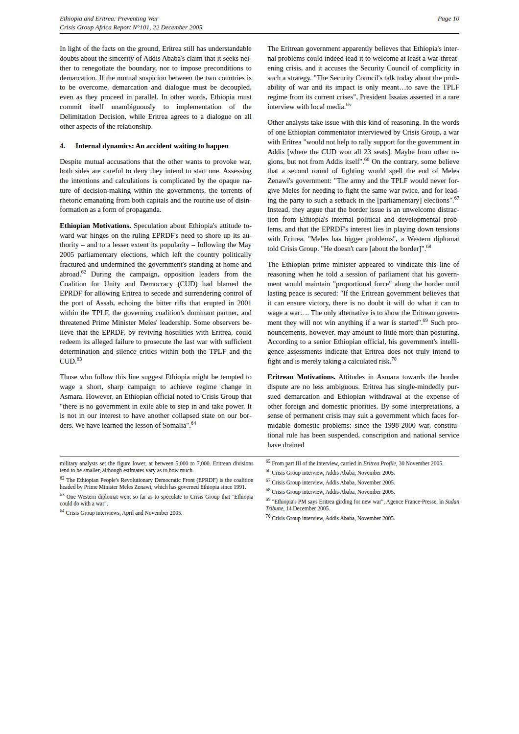Ethiopia and Eritrea: Preventing War
Crisis Group Africa Report N°101, 22 December 2005
Page 10
In light of the facts on the ground, Eritrea still has understandable doubts about the sincerity of Addis Ababa's claim that it seeks neither to renegotiate the boundary, nor to impose preconditions to demarcation. If the mutual suspicion between the two countries is to be overcome, demarcation and dialogue must be decoupled, even as they proceed in parallel. In other words, Ethiopia must commit itself unambiguously to implementation of the Delimitation Decision, while Eritrea agrees to a dialogue on all other aspects of the relationship.
4. Internal dynamics: An accident waiting to happen
Despite mutual accusations that the other wants to provoke war, both sides are careful to deny they intend to start one. Assessing the intentions and calculations is complicated by the opaque nature of decision-making within the governments, the torrents of rhetoric emanating from both capitals and the routine use of disinformation as a form of propaganda.
Ethiopian Motivations. Speculation about Ethiopia's attitude toward war hinges on the ruling EPRDF's need to shore up its authority – and to a lesser extent its popularity – following the May 2005 parliamentary elections, which left the country politically fractured and undermined the government's standing at home and abroad.62 During the campaign, opposition leaders from the Coalition for Unity and Democracy (CUD) had blamed the EPRDF for allowing Eritrea to secede and surrendering control of the port of Assab, echoing the bitter rifts that erupted in 2001 within the TPLF, the governing coalition's dominant partner, and threatened Prime Minister Meles' leadership. Some observers believe that the EPRDF, by reviving hostilities with Eritrea, could redeem its alleged failure to prosecute the last war with sufficient determination and silence critics within both the TPLF and the CUD.63
Those who follow this line suggest Ethiopia might be tempted to wage a short, sharp campaign to achieve regime change in Asmara. However, an Ethiopian official noted to Crisis Group that "there is no government in exile able to step in and take power. It is not in our interest to have another collapsed state on our borders. We have learned the lesson of Somalia".64
The Eritrean government apparently believes that Ethiopia's internal problems could indeed lead it to welcome at least a war-threatening crisis, and it accuses the Security Council of complicity in such a strategy. "The Security Council's talk today about the probability of war and its impact is only meant…to save the TPLF regime from its current crises", President Issaias asserted in a rare interview with local media.65
Other analysts take issue with this kind of reasoning. In the words of one Ethiopian commentator interviewed by Crisis Group, a war with Eritrea "would not help to rally support for the government in Addis [where the CUD won all 23 seats]. Maybe from other regions, but not from Addis itself".66 On the contrary, some believe that a second round of fighting would spell the end of Meles Zenawi's government: "The army and the TPLF would never forgive Meles for needing to fight the same war twice, and for leading the party to such a setback in the [parliamentary] elections".67 Instead, they argue that the border issue is an unwelcome distraction from Ethiopia's internal political and developmental problems, and that the EPRDF's interest lies in playing down tensions with Eritrea. "Meles has bigger problems", a Western diplomat told Crisis Group. "He doesn't care [about the border]".68
The Ethiopian prime minister appeared to vindicate this line of reasoning when he told a session of parliament that his government would maintain "proportional force" along the border until lasting peace is secured: "If the Eritrean government believes that it can ensure victory, there is no doubt it will do what it can to wage a war…. The only alternative is to show the Eritrean government they will not win anything if a war is started".69 Such pronouncements, however, may amount to little more than posturing. According to a senior Ethiopian official, his government's intelligence assessments indicate that Eritrea does not truly intend to fight and is merely taking a calculated risk.70
Eritrean Motivations. Attitudes in Asmara towards the border dispute are no less ambiguous. Eritrea has single-mindedly pursued demarcation and Ethiopian withdrawal at the expense of other foreign and domestic priorities. By some interpretations, a sense of permanent crisis may suit a government which faces formidable domestic problems: since the 1998-2000 war, constitutional rule has been suspended, conscription and national service have drained
military analysts set the figure lower, at between 5,000 to 7,000. Eritrean divisions tend to be smaller, although estimates vary as to how much.
62 The Ethiopian People's Revolutionary Democratic Front (EPRDF) is the coalition headed by Prime Minister Meles Zenawi, which has governed Ethiopia since 1991.
63 One Western diplomat went so far as to speculate to Crisis Group that "Ethiopia could do with a war".
64 Crisis Group interviews, April and November 2005.
65 From part III of the interview, carried in Eritrea Profile, 30 November 2005.
66 Crisis Group interview, Addis Ababa, November 2005.
67 Crisis Group interview, Addis Ababa, November 2005.
68 Crisis Group interview, Addis Ababa, November 2005.
69 "Ethiopia's PM says Eritrea girding for new war", Agence France-Presse, in Sudan Tribune, 14 December 2005.
70 Crisis Group interview, Addis Ababa, November 2005.